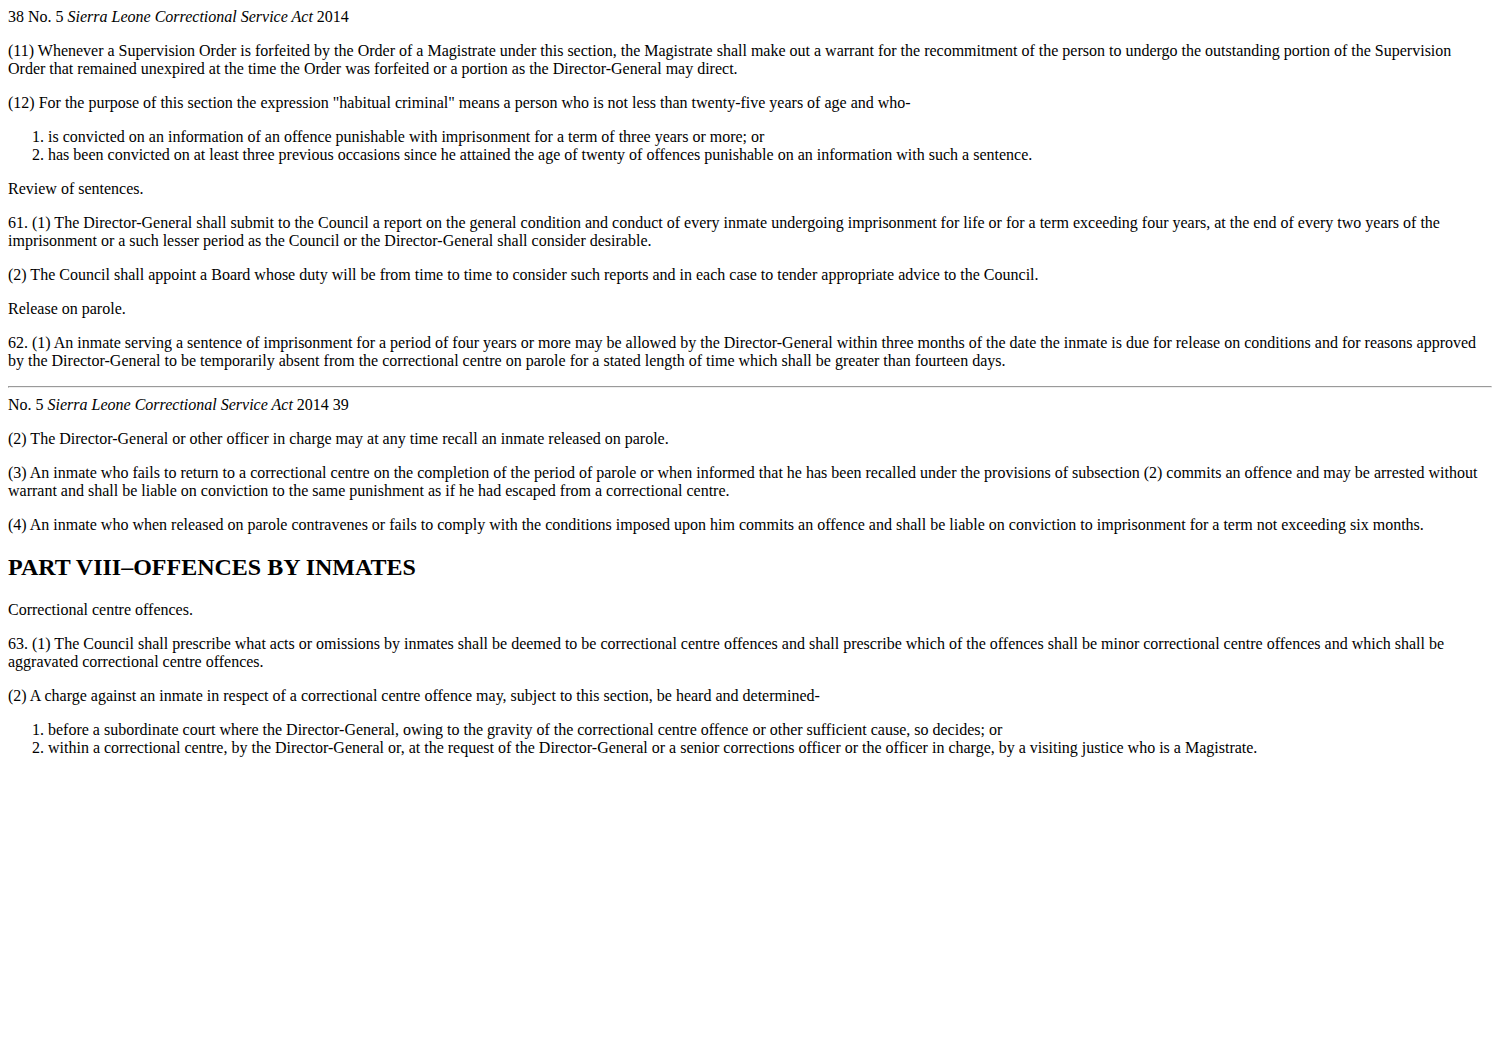38 No. 5 Sierra Leone Correctional Service Act 2014
(11) Whenever a Supervision Order is forfeited by the Order of a Magistrate under this section, the Magistrate shall make out a warrant for the recommitment of the person to undergo the outstanding portion of the Supervision Order that remained unexpired at the time the Order was forfeited or a portion as the Director-General may direct.
(12) For the purpose of this section the expression "habitual criminal" means a person who is not less than twenty-five years of age and who-
is convicted on an information of an offence punishable with imprisonment for a term of three years or more; or
has been convicted on at least three previous occasions since he attained the age of twenty of offences punishable on an information with such a sentence.
Review of sentences.
61. (1) The Director-General shall submit to the Council a report on the general condition and conduct of every inmate undergoing imprisonment for life or for a term exceeding four years, at the end of every two years of the imprisonment or a such lesser period as the Council or the Director-General shall consider desirable.
(2) The Council shall appoint a Board whose duty will be from time to time to consider such reports and in each case to tender appropriate advice to the Council.
Release on parole.
62. (1) An inmate serving a sentence of imprisonment for a period of four years or more may be allowed by the Director-General within three months of the date the inmate is due for release on conditions and for reasons approved by the Director-General to be temporarily absent from the correctional centre on parole for a stated length of time which shall be greater than fourteen days.
No. 5 Sierra Leone Correctional Service Act 2014 39
(2) The Director-General or other officer in charge may at any time recall an inmate released on parole.
(3) An inmate who fails to return to a correctional centre on the completion of the period of parole or when informed that he has been recalled under the provisions of subsection (2) commits an offence and may be arrested without warrant and shall be liable on conviction to the same punishment as if he had escaped from a correctional centre.
(4) An inmate who when released on parole contravenes or fails to comply with the conditions imposed upon him commits an offence and shall be liable on conviction to imprisonment for a term not exceeding six months.
PART VIII–OFFENCES BY INMATES
Correctional centre offences.
63. (1) The Council shall prescribe what acts or omissions by inmates shall be deemed to be correctional centre offences and shall prescribe which of the offences shall be minor correctional centre offences and which shall be aggravated correctional centre offences.
(2) A charge against an inmate in respect of a correctional centre offence may, subject to this section, be heard and determined-
before a subordinate court where the Director-General, owing to the gravity of the correctional centre offence or other sufficient cause, so decides; or
within a correctional centre, by the Director-General or, at the request of the Director-General or a senior corrections officer or the officer in charge, by a visiting justice who is a Magistrate.